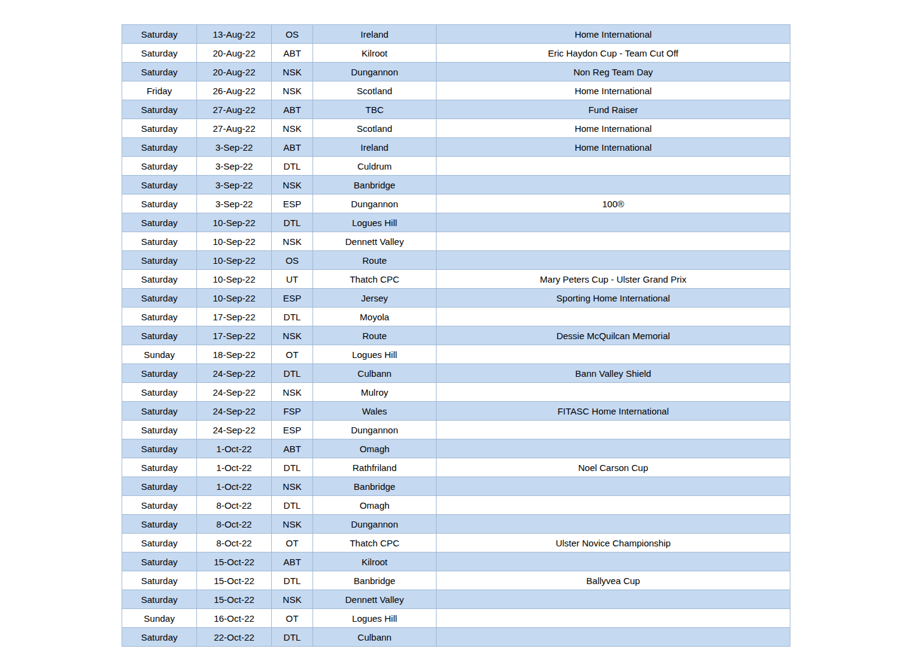| Saturday | 13-Aug-22 | OS | Ireland | Home International |
| Saturday | 20-Aug-22 | ABT | Kilroot | Eric Haydon Cup - Team Cut Off |
| Saturday | 20-Aug-22 | NSK | Dungannon | Non Reg Team Day |
| Friday | 26-Aug-22 | NSK | Scotland | Home International |
| Saturday | 27-Aug-22 | ABT | TBC | Fund Raiser |
| Saturday | 27-Aug-22 | NSK | Scotland | Home International |
| Saturday | 3-Sep-22 | ABT | Ireland | Home International |
| Saturday | 3-Sep-22 | DTL | Culdrum | |
| Saturday | 3-Sep-22 | NSK | Banbridge | |
| Saturday | 3-Sep-22 | ESP | Dungannon | 100® |
| Saturday | 10-Sep-22 | DTL | Logues Hill | |
| Saturday | 10-Sep-22 | NSK | Dennett Valley | |
| Saturday | 10-Sep-22 | OS | Route | |
| Saturday | 10-Sep-22 | UT | Thatch CPC | Mary Peters Cup - Ulster Grand Prix |
| Saturday | 10-Sep-22 | ESP | Jersey | Sporting Home International |
| Saturday | 17-Sep-22 | DTL | Moyola | |
| Saturday | 17-Sep-22 | NSK | Route | Dessie McQuilcan Memorial |
| Sunday | 18-Sep-22 | OT | Logues Hill | |
| Saturday | 24-Sep-22 | DTL | Culbann | Bann Valley Shield |
| Saturday | 24-Sep-22 | NSK | Mulroy | |
| Saturday | 24-Sep-22 | FSP | Wales | FITASC Home International |
| Saturday | 24-Sep-22 | ESP | Dungannon | |
| Saturday | 1-Oct-22 | ABT | Omagh | |
| Saturday | 1-Oct-22 | DTL | Rathfriland | Noel Carson Cup |
| Saturday | 1-Oct-22 | NSK | Banbridge | |
| Saturday | 8-Oct-22 | DTL | Omagh | |
| Saturday | 8-Oct-22 | NSK | Dungannon | |
| Saturday | 8-Oct-22 | OT | Thatch CPC | Ulster Novice Championship |
| Saturday | 15-Oct-22 | ABT | Kilroot | |
| Saturday | 15-Oct-22 | DTL | Banbridge | Ballyvea Cup |
| Saturday | 15-Oct-22 | NSK | Dennett Valley | |
| Sunday | 16-Oct-22 | OT | Logues Hill | |
| Saturday | 22-Oct-22 | DTL | Culbann | |